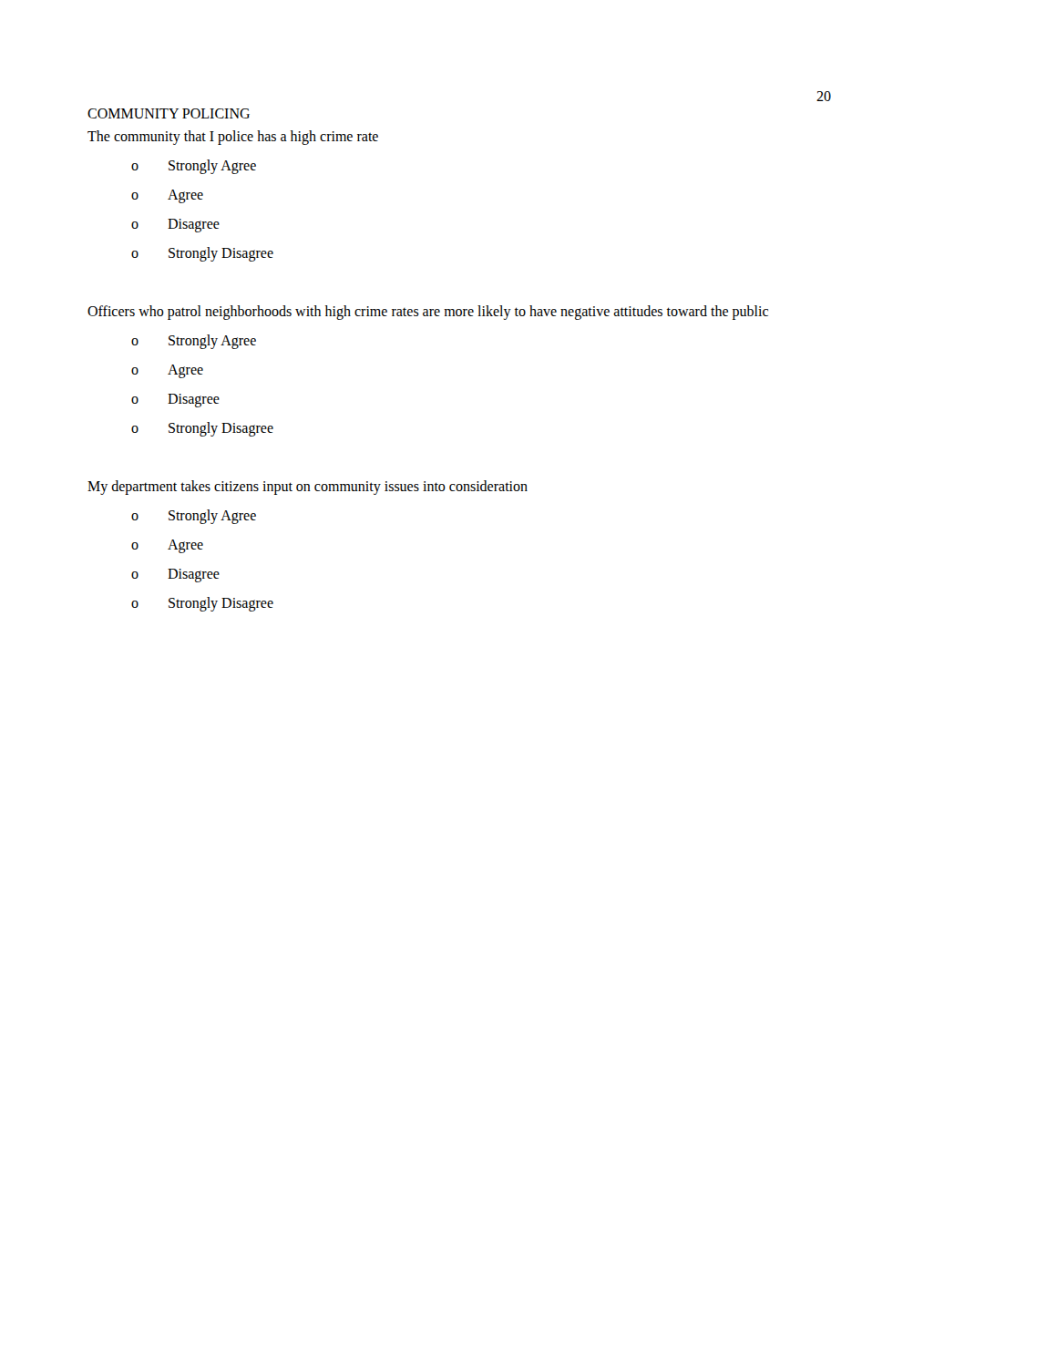20
COMMUNITY POLICING
The community that I police has a high crime rate
Strongly Agree
Agree
Disagree
Strongly Disagree
Officers who patrol neighborhoods with high crime rates are more likely to have negative attitudes toward the public
Strongly Agree
Agree
Disagree
Strongly Disagree
My department takes citizens input on community issues into consideration
Strongly Agree
Agree
Disagree
Strongly Disagree